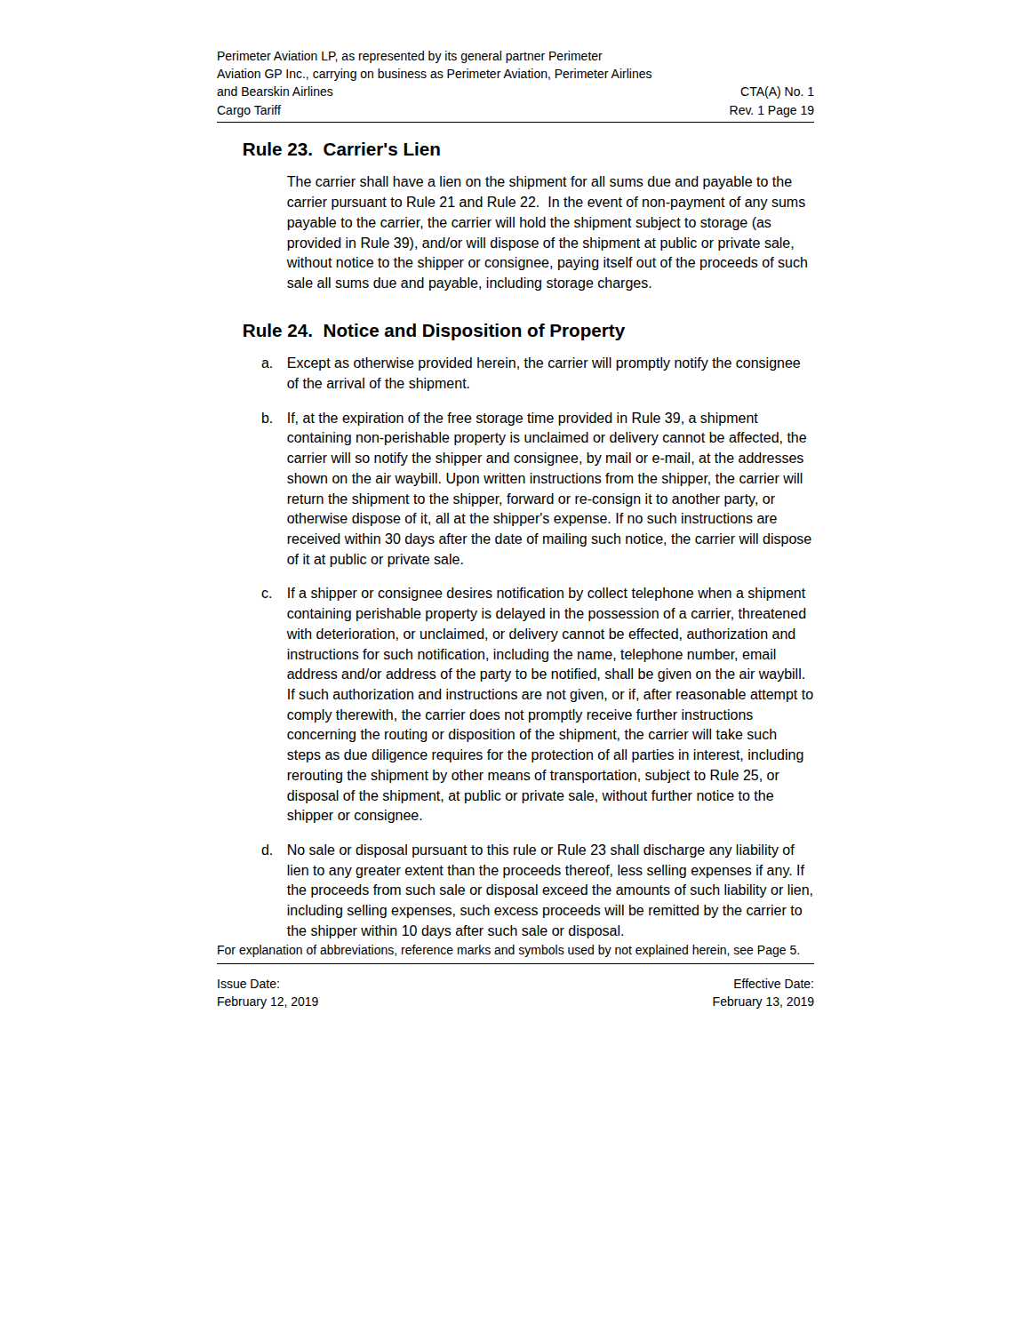Perimeter Aviation LP, as represented by its general partner Perimeter
Aviation GP Inc., carrying on business as Perimeter Aviation, Perimeter Airlines
and Bearskin Airlines
CTA(A) No. 1
Cargo Tariff
Rev. 1 Page 19
Rule 23. Carrier's Lien
The carrier shall have a lien on the shipment for all sums due and payable to the carrier pursuant to Rule 21 and Rule 22. In the event of non-payment of any sums payable to the carrier, the carrier will hold the shipment subject to storage (as provided in Rule 39), and/or will dispose of the shipment at public or private sale, without notice to the shipper or consignee, paying itself out of the proceeds of such sale all sums due and payable, including storage charges.
Rule 24. Notice and Disposition of Property
a. Except as otherwise provided herein, the carrier will promptly notify the consignee of the arrival of the shipment.
b. If, at the expiration of the free storage time provided in Rule 39, a shipment containing non-perishable property is unclaimed or delivery cannot be affected, the carrier will so notify the shipper and consignee, by mail or e-mail, at the addresses shown on the air waybill. Upon written instructions from the shipper, the carrier will return the shipment to the shipper, forward or re-consign it to another party, or otherwise dispose of it, all at the shipper's expense. If no such instructions are received within 30 days after the date of mailing such notice, the carrier will dispose of it at public or private sale.
c. If a shipper or consignee desires notification by collect telephone when a shipment containing perishable property is delayed in the possession of a carrier, threatened with deterioration, or unclaimed, or delivery cannot be effected, authorization and instructions for such notification, including the name, telephone number, email address and/or address of the party to be notified, shall be given on the air waybill. If such authorization and instructions are not given, or if, after reasonable attempt to comply therewith, the carrier does not promptly receive further instructions concerning the routing or disposition of the shipment, the carrier will take such steps as due diligence requires for the protection of all parties in interest, including rerouting the shipment by other means of transportation, subject to Rule 25, or disposal of the shipment, at public or private sale, without further notice to the shipper or consignee.
d. No sale or disposal pursuant to this rule or Rule 23 shall discharge any liability of lien to any greater extent than the proceeds thereof, less selling expenses if any. If the proceeds from such sale or disposal exceed the amounts of such liability or lien, including selling expenses, such excess proceeds will be remitted by the carrier to the shipper within 10 days after such sale or disposal.
For explanation of abbreviations, reference marks and symbols used by not explained herein, see Page 5.
Issue Date:
February 12, 2019
Effective Date:
February 13, 2019